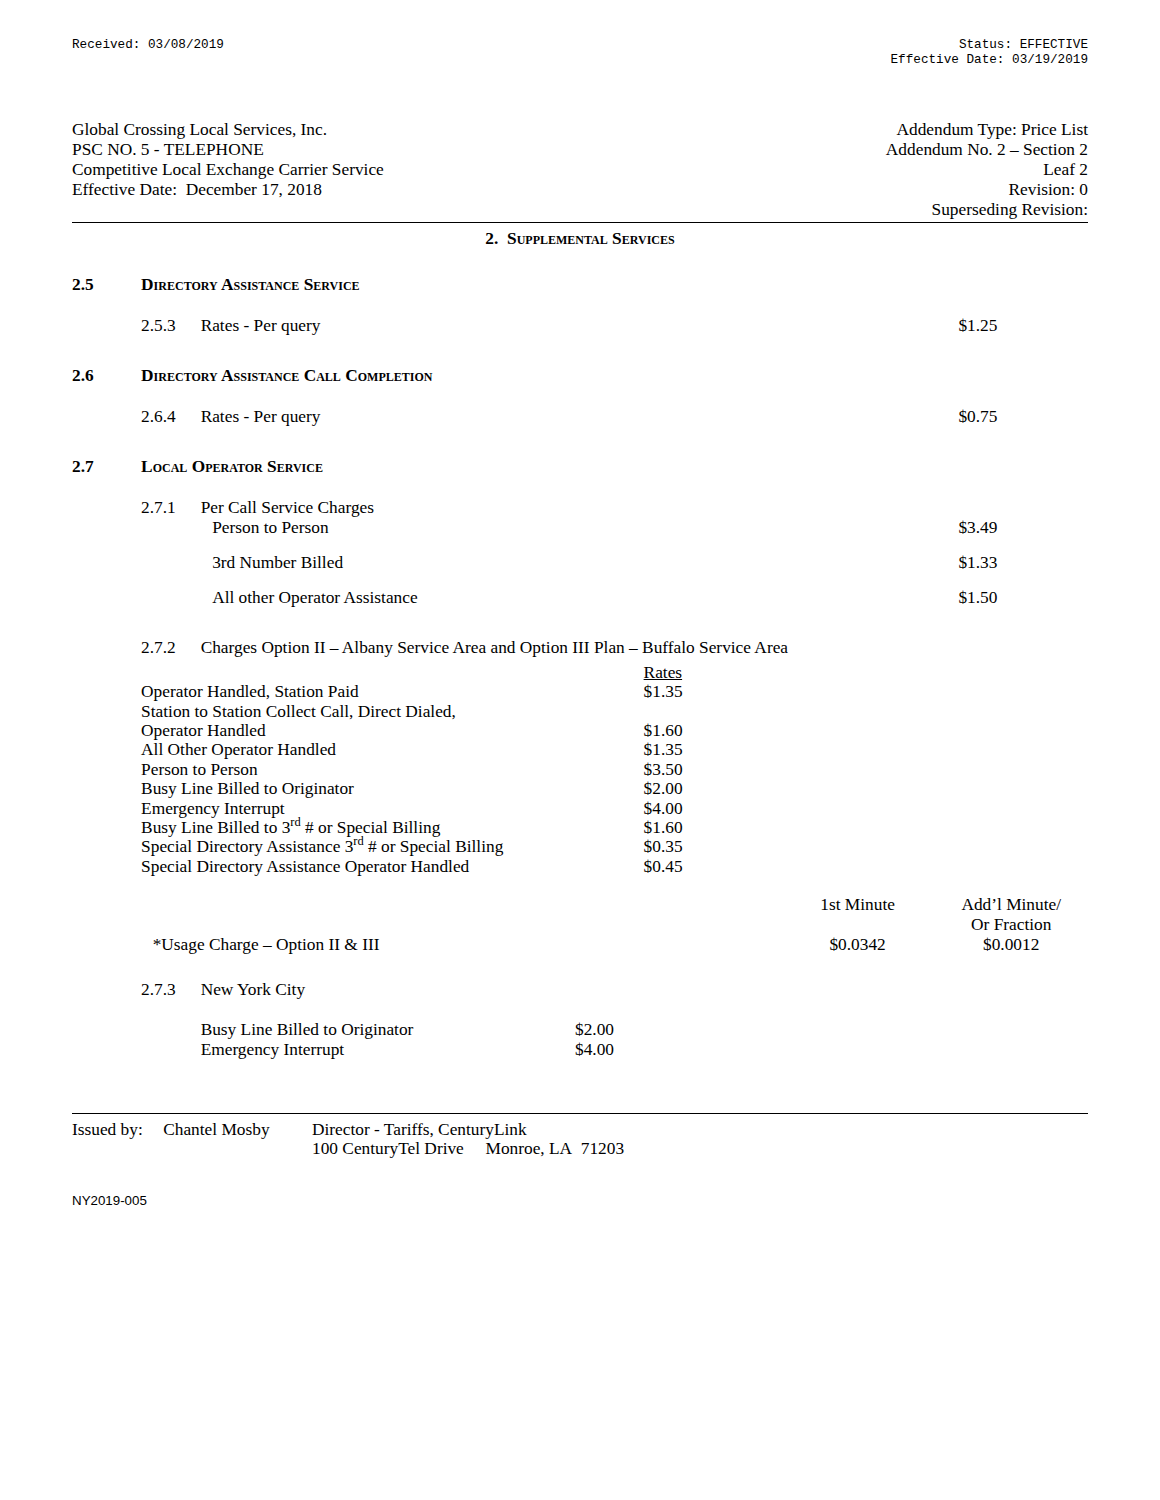Received: 03/08/2019
Status: EFFECTIVE Effective Date: 03/19/2019
Global Crossing Local Services, Inc.
PSC NO. 5 - TELEPHONE
Competitive Local Exchange Carrier Service
Effective Date: December 17, 2018
Addendum Type: Price List
Addendum No. 2 – Section 2
Leaf 2
Revision: 0
Superseding Revision:
2. Supplemental Services
2.5
Directory Assistance Service
2.5.3
Rates - Per query
$1.25
2.6
Directory Assistance Call Completion
2.6.4
Rates - Per query
$0.75
2.7
Local Operator Service
2.7.1
Per Call Service Charges
Person to Person
$3.49
3rd Number Billed
$1.33
All other Operator Assistance
$1.50
2.7.2
Charges Option II – Albany Service Area and Option III Plan – Buffalo Service Area
| | Rates |
| Operator Handled, Station Paid | $1.35 |
| Station to Station Collect Call, Direct Dialed, | |
| Operator Handled | $1.60 |
| All Other Operator Handled | $1.35 |
| Person to Person | $3.50 |
| Busy Line Billed to Originator | $2.00 |
| Emergency Interrupt | $4.00 |
| Busy Line Billed to 3 rd # or Special Billing | $1.60 |
| Special Directory Assistance 3 rd # or Special Billing | $0.35 |
| Special Directory Assistance Operator Handled | $0.45 |
1st Minute
Add’l Minute/
Or Fraction
*Usage Charge – Option II & III
$0.0342
$0.0012
2.7.3
New York City
Busy Line Billed to Originator
$2.00
Emergency Interrupt
$4.00
Issued by:
Chantel Mosby
Director - Tariffs, CenturyLink
100 CenturyTel Drive Monroe, LA 71203
NY2019-005